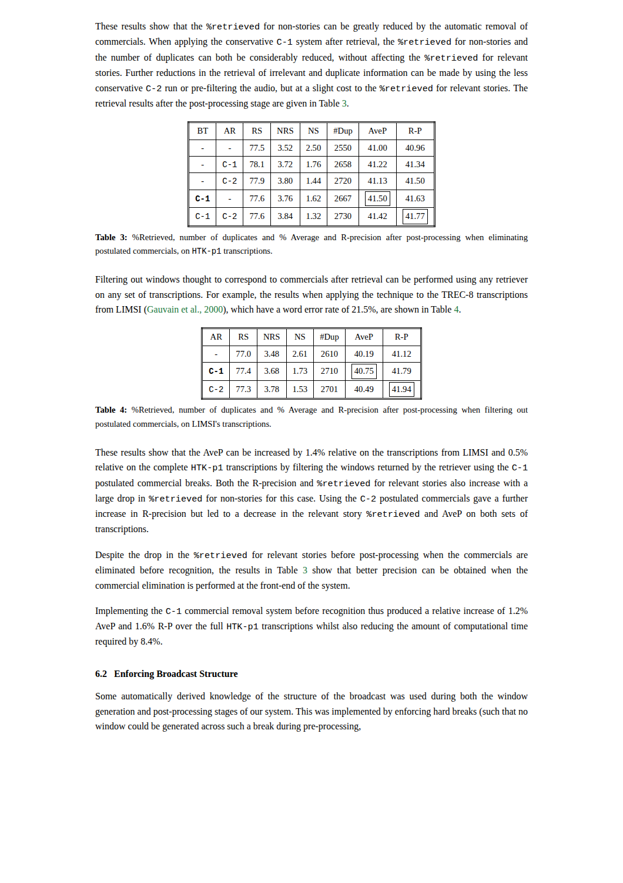These results show that the %retrieved for non-stories can be greatly reduced by the automatic removal of commercials. When applying the conservative C-1 system after retrieval, the %retrieved for non-stories and the number of duplicates can both be considerably reduced, without affecting the %retrieved for relevant stories. Further reductions in the retrieval of irrelevant and duplicate information can be made by using the less conservative C-2 run or pre-filtering the audio, but at a slight cost to the %retrieved for relevant stories. The retrieval results after the post-processing stage are given in Table 3.
| BT | AR | RS | NRS | NS | #Dup | AveP | R-P |
| --- | --- | --- | --- | --- | --- | --- | --- |
| - | - | 77.5 | 3.52 | 2.50 | 2550 | 41.00 | 40.96 |
| - | C-1 | 78.1 | 3.72 | 1.76 | 2658 | 41.22 | 41.34 |
| - | C-2 | 77.9 | 3.80 | 1.44 | 2720 | 41.13 | 41.50 |
| C-1 | - | 77.6 | 3.76 | 1.62 | 2667 | 41.50 | 41.63 |
| C-1 | C-2 | 77.6 | 3.84 | 1.32 | 2730 | 41.42 | 41.77 |
Table 3: %Retrieved, number of duplicates and % Average and R-precision after post-processing when eliminating postulated commercials, on HTK-p1 transcriptions.
Filtering out windows thought to correspond to commercials after retrieval can be performed using any retriever on any set of transcriptions. For example, the results when applying the technique to the TREC-8 transcriptions from LIMSI (Gauvain et al., 2000), which have a word error rate of 21.5%, are shown in Table 4.
| AR | RS | NRS | NS | #Dup | AveP | R-P |
| --- | --- | --- | --- | --- | --- | --- |
| - | 77.0 | 3.48 | 2.61 | 2610 | 40.19 | 41.12 |
| C-1 | 77.4 | 3.68 | 1.73 | 2710 | 40.75 | 41.79 |
| C-2 | 77.3 | 3.78 | 1.53 | 2701 | 40.49 | 41.94 |
Table 4: %Retrieved, number of duplicates and % Average and R-precision after post-processing when filtering out postulated commercials, on LIMSI's transcriptions.
These results show that the AveP can be increased by 1.4% relative on the transcriptions from LIMSI and 0.5% relative on the complete HTK-p1 transcriptions by filtering the windows returned by the retriever using the C-1 postulated commercial breaks. Both the R-precision and %retrieved for relevant stories also increase with a large drop in %retrieved for non-stories for this case. Using the C-2 postulated commercials gave a further increase in R-precision but led to a decrease in the relevant story %retrieved and AveP on both sets of transcriptions.
Despite the drop in the %retrieved for relevant stories before post-processing when the commercials are eliminated before recognition, the results in Table 3 show that better precision can be obtained when the commercial elimination is performed at the front-end of the system.
Implementing the C-1 commercial removal system before recognition thus produced a relative increase of 1.2% AveP and 1.6% R-P over the full HTK-p1 transcriptions whilst also reducing the amount of computational time required by 8.4%.
6.2 Enforcing Broadcast Structure
Some automatically derived knowledge of the structure of the broadcast was used during both the window generation and post-processing stages of our system. This was implemented by enforcing hard breaks (such that no window could be generated across such a break during pre-processing,